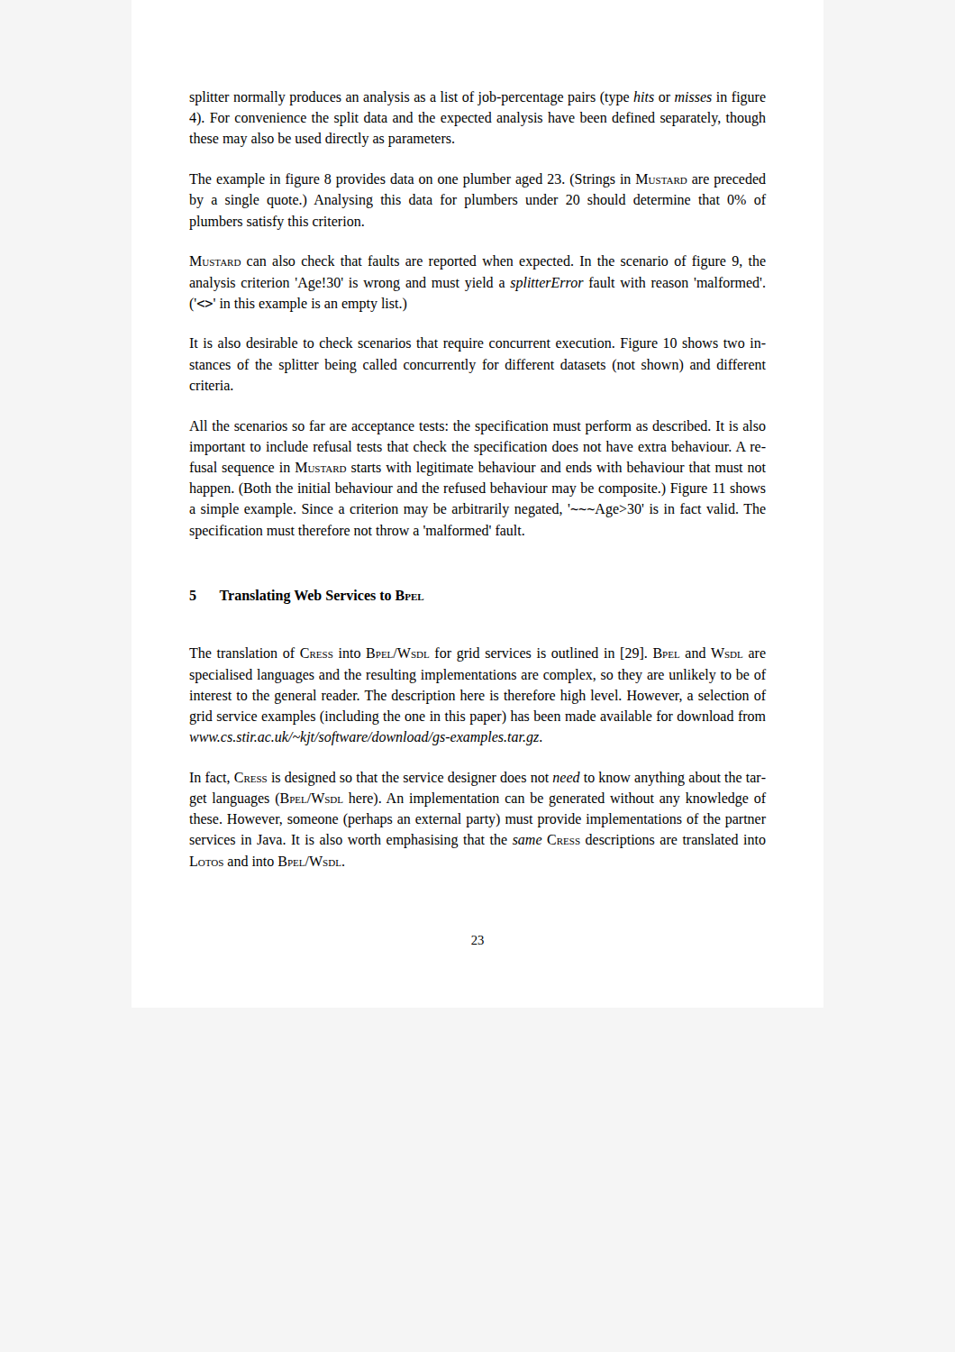splitter normally produces an analysis as a list of job-percentage pairs (type hits or misses in figure 4). For convenience the split data and the expected analysis have been defined separately, though these may also be used directly as parameters.
The example in figure 8 provides data on one plumber aged 23. (Strings in Mustard are preceded by a single quote.) Analysing this data for plumbers under 20 should determine that 0% of plumbers satisfy this criterion.
Mustard can also check that faults are reported when expected. In the scenario of figure 9, the analysis criterion 'Age!30' is wrong and must yield a splitterError fault with reason 'malformed'. ('<>' in this example is an empty list.)
It is also desirable to check scenarios that require concurrent execution. Figure 10 shows two instances of the splitter being called concurrently for different datasets (not shown) and different criteria.
All the scenarios so far are acceptance tests: the specification must perform as described. It is also important to include refusal tests that check the specification does not have extra behaviour. A refusal sequence in Mustard starts with legitimate behaviour and ends with behaviour that must not happen. (Both the initial behaviour and the refused behaviour may be composite.) Figure 11 shows a simple example. Since a criterion may be arbitrarily negated, '~~~Age>30' is in fact valid. The specification must therefore not throw a 'malformed' fault.
5 Translating Web Services to Bpel
The translation of Cress into Bpel/Wsdl for grid services is outlined in [29]. Bpel and Wsdl are specialised languages and the resulting implementations are complex, so they are unlikely to be of interest to the general reader. The description here is therefore high level. However, a selection of grid service examples (including the one in this paper) has been made available for download from www.cs.stir.ac.uk/~kjt/software/download/gs-examples.tar.gz.
In fact, Cress is designed so that the service designer does not need to know anything about the target languages (Bpel/Wsdl here). An implementation can be generated without any knowledge of these. However, someone (perhaps an external party) must provide implementations of the partner services in Java. It is also worth emphasising that the same Cress descriptions are translated into Lotos and into Bpel/Wsdl.
23